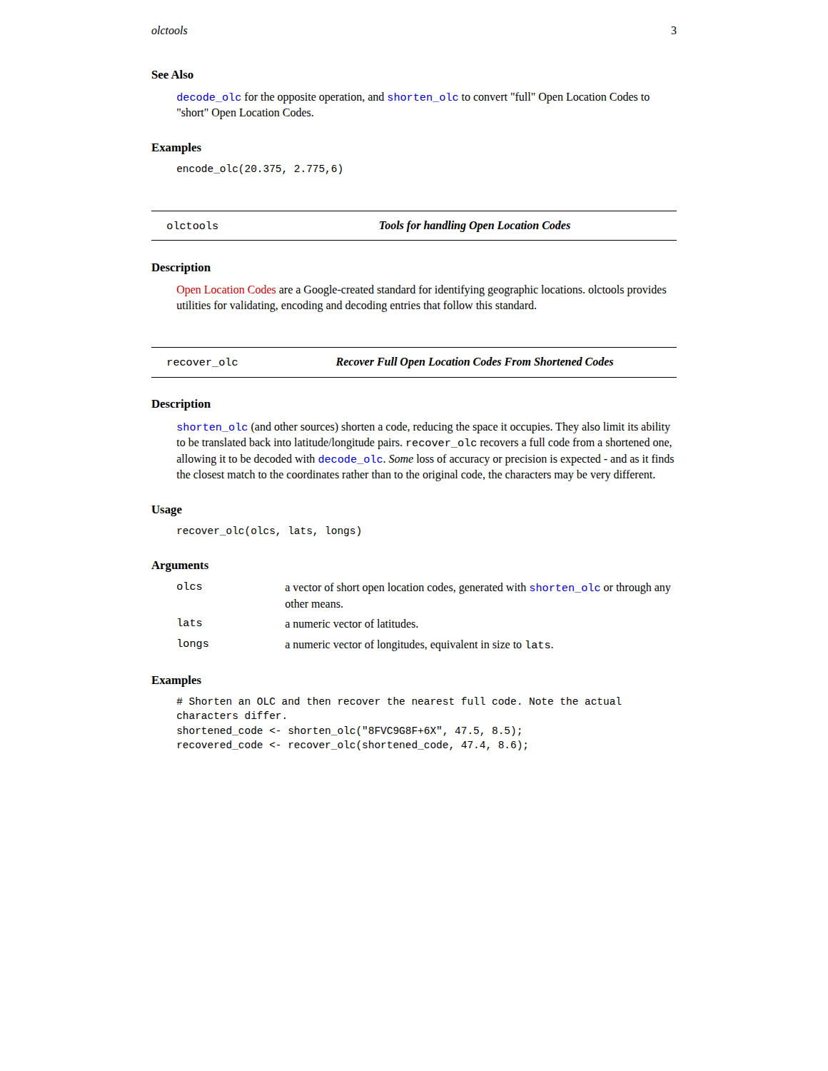olctools 3
See Also
decode_olc for the opposite operation, and shorten_olc to convert "full" Open Location Codes to "short" Open Location Codes.
Examples
encode_olc(20.375, 2.775,6)
olctools Tools for handling Open Location Codes
Description
Open Location Codes are a Google-created standard for identifying geographic locations. olctools provides utilities for validating, encoding and decoding entries that follow this standard.
recover_olc Recover Full Open Location Codes From Shortened Codes
Description
shorten_olc (and other sources) shorten a code, reducing the space it occupies. They also limit its ability to be translated back into latitude/longitude pairs. recover_olc recovers a full code from a shortened one, allowing it to be decoded with decode_olc. Some loss of accuracy or precision is expected - and as it finds the closest match to the coordinates rather than to the original code, the characters may be very different.
Usage
recover_olc(olcs, lats, longs)
Arguments
olcs
a vector of short open location codes, generated with shorten_olc or through any other means.
lats
a numeric vector of latitudes.
longs
a numeric vector of longitudes, equivalent in size to lats.
Examples
# Shorten an OLC and then recover the nearest full code. Note the actual characters differ.
shortened_code <- shorten_olc("8FVC9G8F+6X", 47.5, 8.5);
recovered_code <- recover_olc(shortened_code, 47.4, 8.6);